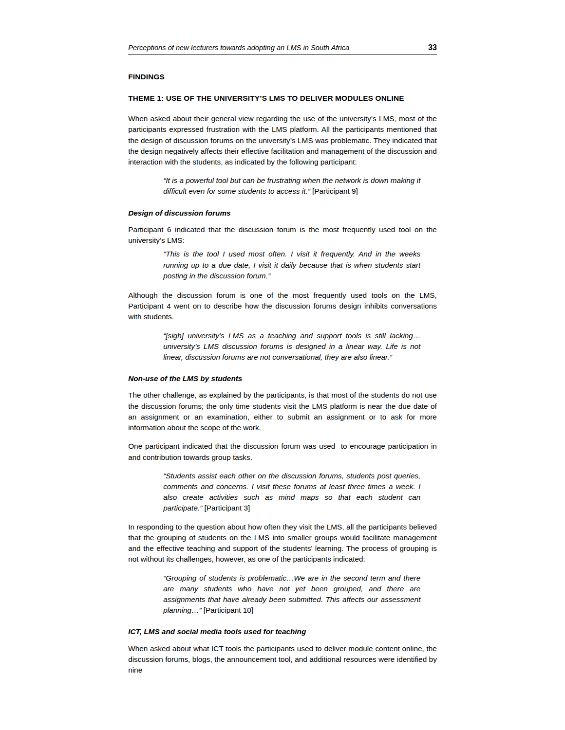Perceptions of new lecturers towards adopting an LMS in South Africa 33
FINDINGS
THEME 1: USE OF THE UNIVERSITY’S LMS TO DELIVER MODULES ONLINE
When asked about their general view regarding the use of the university’s LMS, most of the participants expressed frustration with the LMS platform. All the participants mentioned that the design of discussion forums on the university’s LMS was problematic. They indicated that the design negatively affects their effective facilitation and management of the discussion and interaction with the students, as indicated by the following participant:
“It is a powerful tool but can be frustrating when the network is down making it difficult even for some students to access it.” [Participant 9]
Design of discussion forums
Participant 6 indicated that the discussion forum is the most frequently used tool on the university’s LMS:
“This is the tool I used most often. I visit it frequently. And in the weeks running up to a due date, I visit it daily because that is when students start posting in the discussion forum.”
Although the discussion forum is one of the most frequently used tools on the LMS, Participant 4 went on to describe how the discussion forums design inhibits conversations with students.
“[sigh] university’s LMS as a teaching and support tools is still lacking…university’s LMS discussion forums is designed in a linear way. Life is not linear, discussion forums are not conversational, they are also linear.”
Non-use of the LMS by students
The other challenge, as explained by the participants, is that most of the students do not use the discussion forums; the only time students visit the LMS platform is near the due date of an assignment or an examination, either to submit an assignment or to ask for more information about the scope of the work.
One participant indicated that the discussion forum was used to encourage participation in and contribution towards group tasks.
“Students assist each other on the discussion forums, students post queries, comments and concerns. I visit these forums at least three times a week. I also create activities such as mind maps so that each student can participate.” [Participant 3]
In responding to the question about how often they visit the LMS, all the participants believed that the grouping of students on the LMS into smaller groups would facilitate management and the effective teaching and support of the students’ learning. The process of grouping is not without its challenges, however, as one of the participants indicated:
“Grouping of students is problematic…We are in the second term and there are many students who have not yet been grouped, and there are assignments that have already been submitted. This affects our assessment planning…” [Participant 10]
ICT, LMS and social media tools used for teaching
When asked about what ICT tools the participants used to deliver module content online, the discussion forums, blogs, the announcement tool, and additional resources were identified by nine